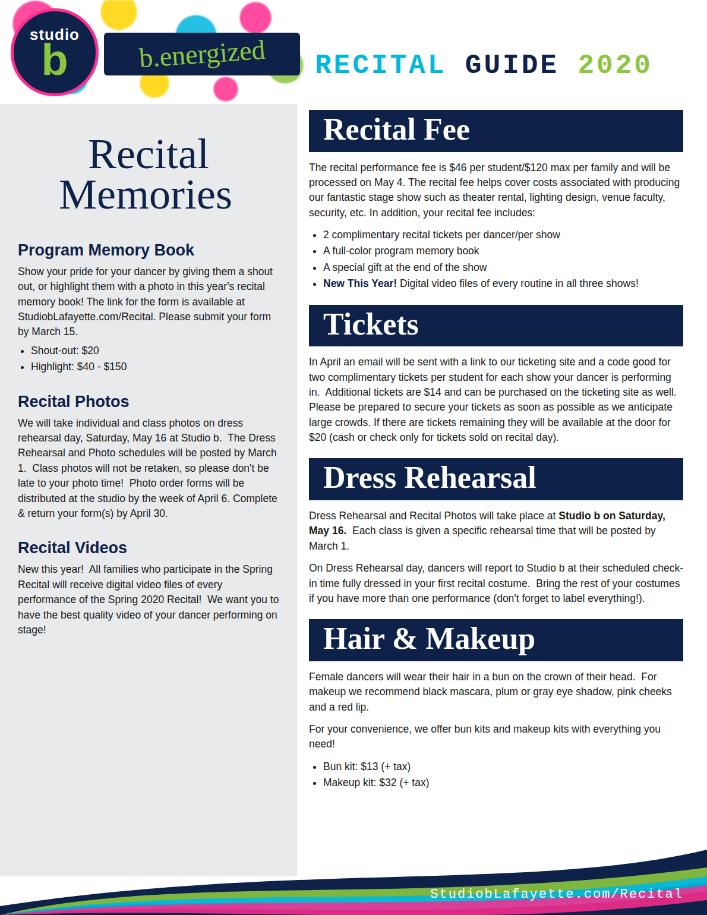studio b
b.energized
RECITAL GUIDE 2020
Recital Memories
Program Memory Book
Show your pride for your dancer by giving them a shout out, or highlight them with a photo in this year's recital memory book! The link for the form is available at StudiobLafayette.com/Recital. Please submit your form by March 15.
Shout-out: $20
Highlight: $40 - $150
Recital Photos
We will take individual and class photos on dress rehearsal day, Saturday, May 16 at Studio b. The Dress Rehearsal and Photo schedules will be posted by March 1. Class photos will not be retaken, so please don't be late to your photo time! Photo order forms will be distributed at the studio by the week of April 6. Complete & return your form(s) by April 30.
Recital Videos
New this year! All families who participate in the Spring Recital will receive digital video files of every performance of the Spring 2020 Recital! We want you to have the best quality video of your dancer performing on stage!
Recital Fee
The recital performance fee is $46 per student/$120 max per family and will be processed on May 4. The recital fee helps cover costs associated with producing our fantastic stage show such as theater rental, lighting design, venue faculty, security, etc. In addition, your recital fee includes:
2 complimentary recital tickets per dancer/per show
A full-color program memory book
A special gift at the end of the show
New This Year! Digital video files of every routine in all three shows!
Tickets
In April an email will be sent with a link to our ticketing site and a code good for two complimentary tickets per student for each show your dancer is performing in. Additional tickets are $14 and can be purchased on the ticketing site as well. Please be prepared to secure your tickets as soon as possible as we anticipate large crowds. If there are tickets remaining they will be available at the door for $20 (cash or check only for tickets sold on recital day).
Dress Rehearsal
Dress Rehearsal and Recital Photos will take place at Studio b on Saturday, May 16. Each class is given a specific rehearsal time that will be posted by March 1.
On Dress Rehearsal day, dancers will report to Studio b at their scheduled check-in time fully dressed in your first recital costume. Bring the rest of your costumes if you have more than one performance (don't forget to label everything!).
Hair & Makeup
Female dancers will wear their hair in a bun on the crown of their head. For makeup we recommend black mascara, plum or gray eye shadow, pink cheeks and a red lip.
For your convenience, we offer bun kits and makeup kits with everything you need!
Bun kit: $13 (+ tax)
Makeup kit: $32 (+ tax)
StudiobLafayette.com/Recital